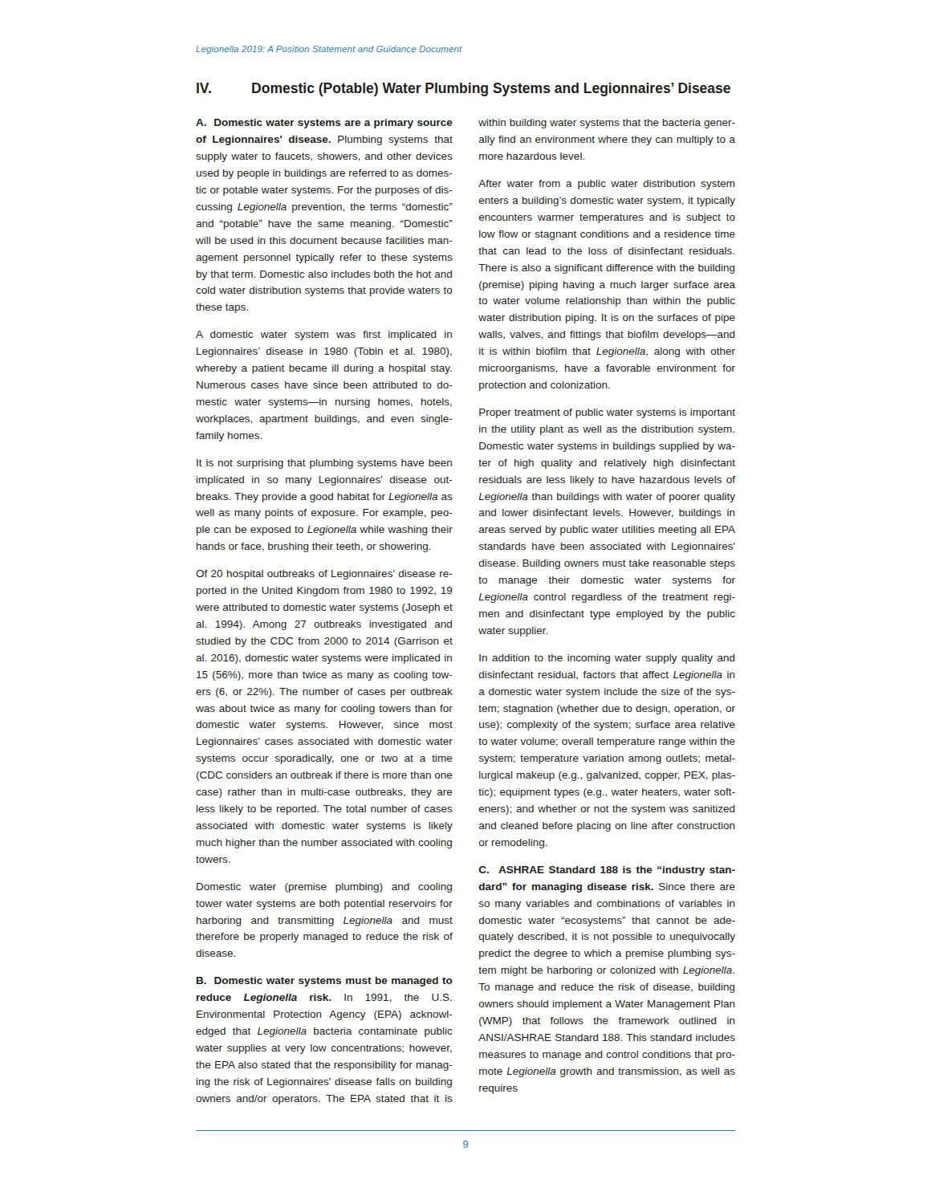Legionella 2019: A Position Statement and Guidance Document
IV. Domestic (Potable) Water Plumbing Systems and Legionnaires’ Disease
A. Domestic water systems are a primary source of Legionnaires' disease. Plumbing systems that supply water to faucets, showers, and other devices used by people in buildings are referred to as domestic or potable water systems. For the purposes of discussing Legionella prevention, the terms “domestic” and “potable” have the same meaning. “Domestic” will be used in this document because facilities management personnel typically refer to these systems by that term. Domestic also includes both the hot and cold water distribution systems that provide waters to these taps.
A domestic water system was first implicated in Legionnaires’ disease in 1980 (Tobin et al. 1980), whereby a patient became ill during a hospital stay. Numerous cases have since been attributed to domestic water systems—in nursing homes, hotels, workplaces, apartment buildings, and even single-family homes.
It is not surprising that plumbing systems have been implicated in so many Legionnaires' disease outbreaks. They provide a good habitat for Legionella as well as many points of exposure. For example, people can be exposed to Legionella while washing their hands or face, brushing their teeth, or showering.
Of 20 hospital outbreaks of Legionnaires' disease reported in the United Kingdom from 1980 to 1992, 19 were attributed to domestic water systems (Joseph et al. 1994). Among 27 outbreaks investigated and studied by the CDC from 2000 to 2014 (Garrison et al. 2016), domestic water systems were implicated in 15 (56%), more than twice as many as cooling towers (6, or 22%). The number of cases per outbreak was about twice as many for cooling towers than for domestic water systems. However, since most Legionnaires' cases associated with domestic water systems occur sporadically, one or two at a time (CDC considers an outbreak if there is more than one case) rather than in multi-case outbreaks, they are less likely to be reported. The total number of cases associated with domestic water systems is likely much higher than the number associated with cooling towers.
Domestic water (premise plumbing) and cooling tower water systems are both potential reservoirs for harboring and transmitting Legionella and must therefore be properly managed to reduce the risk of disease.
B. Domestic water systems must be managed to reduce Legionella risk. In 1991, the U.S. Environmental Protection Agency (EPA) acknowledged that Legionella bacteria contaminate public water supplies at very low concentrations; however, the EPA also stated that the responsibility for managing the risk of Legionnaires' disease falls on building owners and/or operators. The EPA stated that it is within building water systems that the bacteria generally find an environment where they can multiply to a more hazardous level.
After water from a public water distribution system enters a building’s domestic water system, it typically encounters warmer temperatures and is subject to low flow or stagnant conditions and a residence time that can lead to the loss of disinfectant residuals. There is also a significant difference with the building (premise) piping having a much larger surface area to water volume relationship than within the public water distribution piping. It is on the surfaces of pipe walls, valves, and fittings that biofilm develops—and it is within biofilm that Legionella, along with other microorganisms, have a favorable environment for protection and colonization.
Proper treatment of public water systems is important in the utility plant as well as the distribution system. Domestic water systems in buildings supplied by water of high quality and relatively high disinfectant residuals are less likely to have hazardous levels of Legionella than buildings with water of poorer quality and lower disinfectant levels. However, buildings in areas served by public water utilities meeting all EPA standards have been associated with Legionnaires' disease. Building owners must take reasonable steps to manage their domestic water systems for Legionella control regardless of the treatment regimen and disinfectant type employed by the public water supplier.
In addition to the incoming water supply quality and disinfectant residual, factors that affect Legionella in a domestic water system include the size of the system; stagnation (whether due to design, operation, or use); complexity of the system; surface area relative to water volume; overall temperature range within the system; temperature variation among outlets; metallurgical makeup (e.g., galvanized, copper, PEX, plastic); equipment types (e.g., water heaters, water softeners); and whether or not the system was sanitized and cleaned before placing on line after construction or remodeling.
C. ASHRAE Standard 188 is the “industry standard” for managing disease risk. Since there are so many variables and combinations of variables in domestic water “ecosystems” that cannot be adequately described, it is not possible to unequivocally predict the degree to which a premise plumbing system might be harboring or colonized with Legionella. To manage and reduce the risk of disease, building owners should implement a Water Management Plan (WMP) that follows the framework outlined in ANSI/ASHRAE Standard 188. This standard includes measures to manage and control conditions that promote Legionella growth and transmission, as well as requires
9